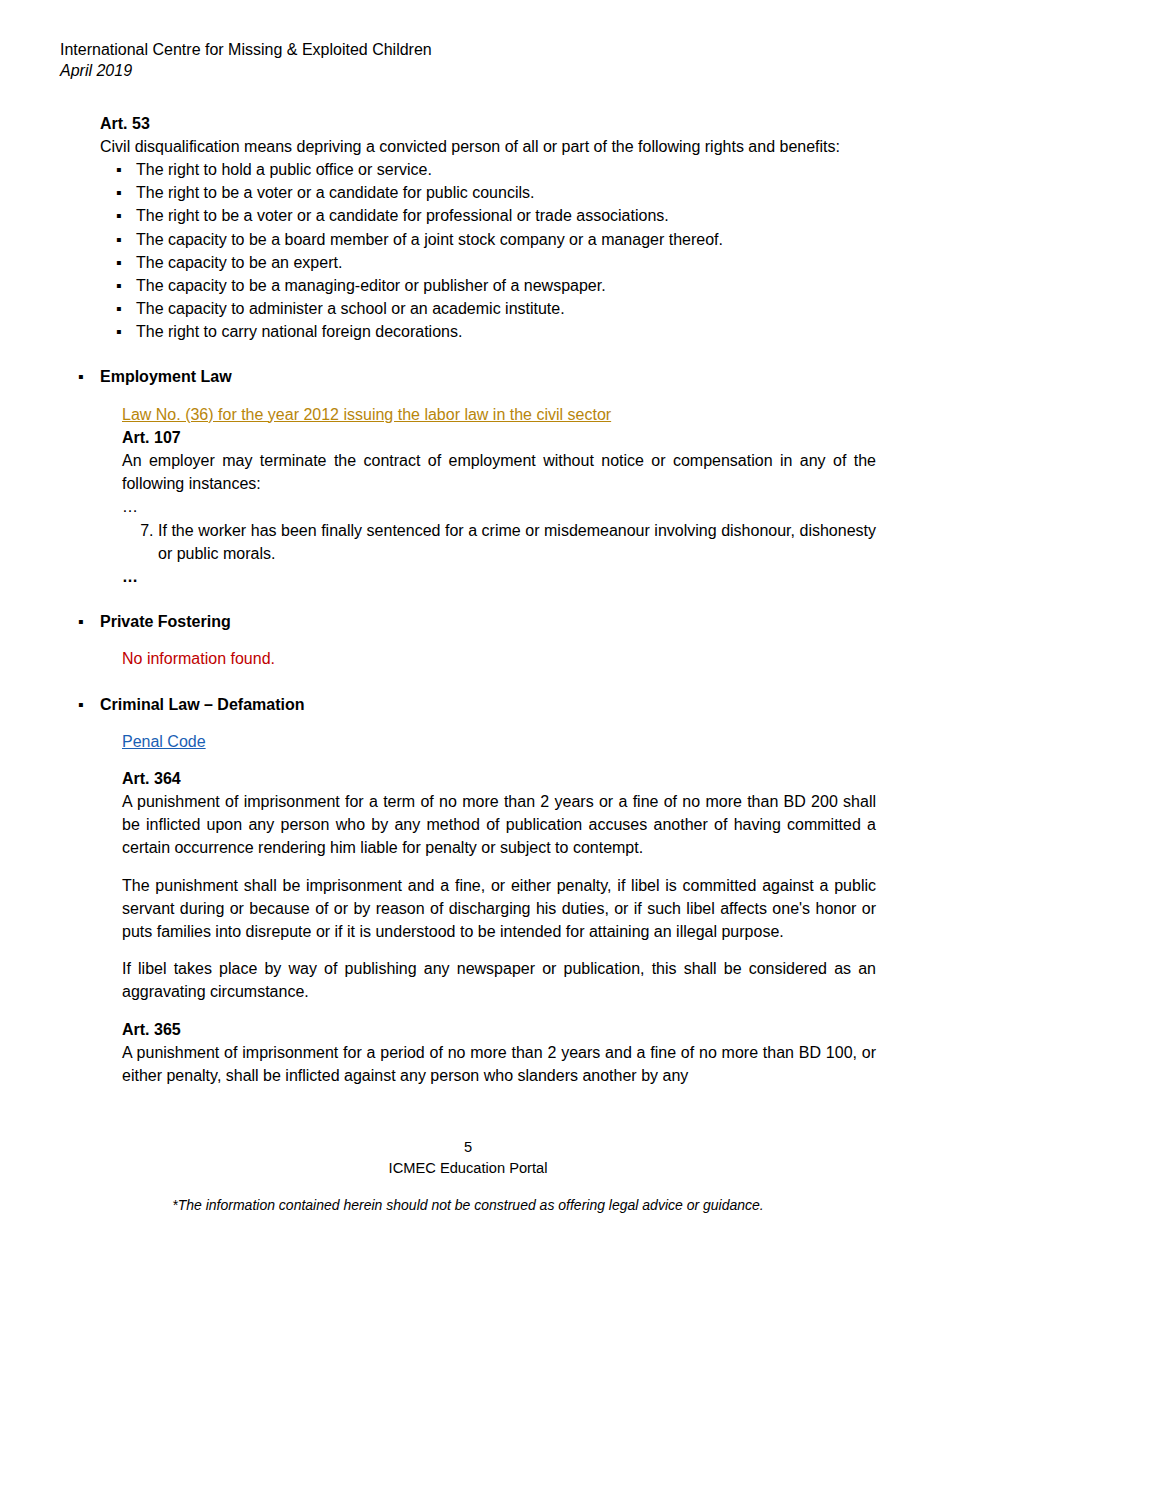International Centre for Missing & Exploited Children April 2019
Art. 53
Civil disqualification means depriving a convicted person of all or part of the following rights and benefits:
The right to hold a public office or service.
The right to be a voter or a candidate for public councils.
The right to be a voter or a candidate for professional or trade associations.
The capacity to be a board member of a joint stock company or a manager thereof.
The capacity to be an expert.
The capacity to be a managing-editor or publisher of a newspaper.
The capacity to administer a school or an academic institute.
The right to carry national foreign decorations.
Employment Law
Law No. (36) for the year 2012 issuing the labor law in the civil sector
Art. 107
An employer may terminate the contract of employment without notice or compensation in any of the following instances:
…
If the worker has been finally sentenced for a crime or misdemeanour involving dishonour, dishonesty or public morals.
…
Private Fostering
No information found.
Criminal Law – Defamation
Penal Code
Art. 364
A punishment of imprisonment for a term of no more than 2 years or a fine of no more than BD 200 shall be inflicted upon any person who by any method of publication accuses another of having committed a certain occurrence rendering him liable for penalty or subject to contempt.
The punishment shall be imprisonment and a fine, or either penalty, if libel is committed against a public servant during or because of or by reason of discharging his duties, or if such libel affects one's honor or puts families into disrepute or if it is understood to be intended for attaining an illegal purpose.
If libel takes place by way of publishing any newspaper or publication, this shall be considered as an aggravating circumstance.
Art. 365
A punishment of imprisonment for a period of no more than 2 years and a fine of no more than BD 100, or either penalty, shall be inflicted against any person who slanders another by any
5 ICMEC Education Portal *The information contained herein should not be construed as offering legal advice or guidance.